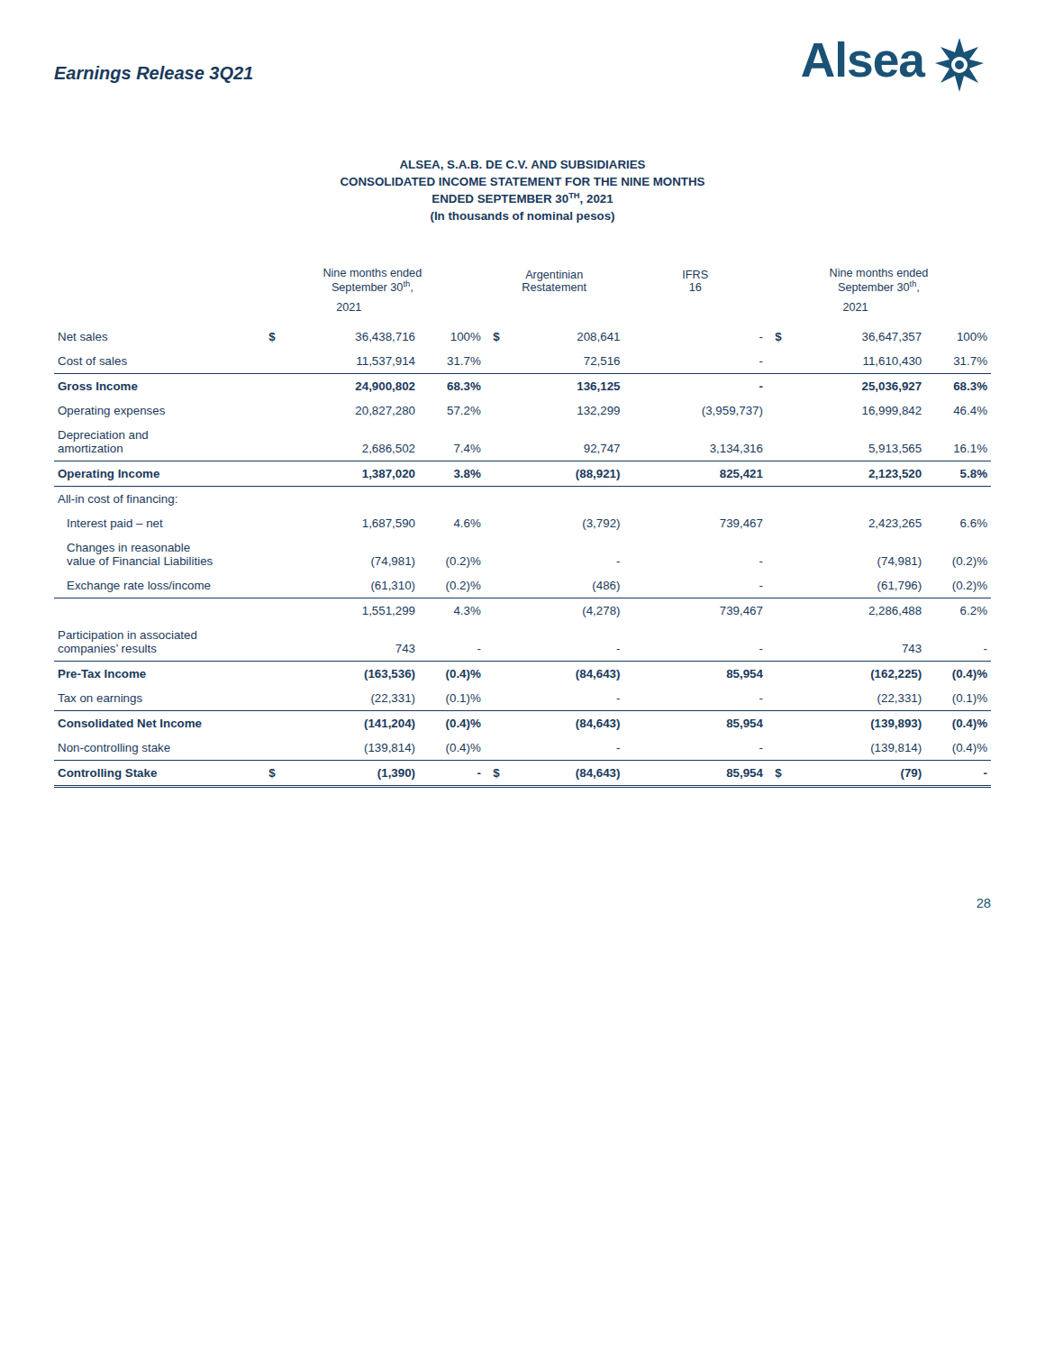Earnings Release 3Q21
Alsea
ALSEA, S.A.B. DE C.V. AND SUBSIDIARIES
CONSOLIDATED INCOME STATEMENT FOR THE NINE MONTHS
ENDED SEPTEMBER 30TH, 2021
(In thousands of nominal pesos)
| | Nine months ended September 30 th , | Argentinian Restatement | IFRS 16 | Nine months ended September 30 th , |
| --- | --- | --- | --- | --- |
| | | 2021 | | | | | | 2021 | |
| Net sales | $ | 36,438,716 | 100% | $ | 208,641 | - | $ | 36,647,357 | 100% |
| Cost of sales | | 11,537,914 | 31.7% | | 72,516 | - | | 11,610,430 | 31.7% |
| Gross Income | | 24,900,802 | 68.3% | | 136,125 | - | | 25,036,927 | 68.3% |
| Operating expenses | | 20,827,280 | 57.2% | | 132,299 | (3,959,737) | | 16,999,842 | 46.4% |
| Depreciation and amortization | | 2,686,502 | 7.4% | | 92,747 | 3,134,316 | | 5,913,565 | 16.1% |
| Operating Income | | 1,387,020 | 3.8% | | (88,921) | 825,421 | | 2,123,520 | 5.8% |
| All-in cost of financing: | | | | | | | | | |
| Interest paid – net | | 1,687,590 | 4.6% | | (3,792) | 739,467 | | 2,423,265 | 6.6% |
| Changes in reasonable value of Financial Liabilities | | (74,981) | (0.2)% | | - | - | | (74,981) | (0.2)% |
| Exchange rate loss/income | | (61,310) | (0.2)% | | (486) | - | | (61,796) | (0.2)% |
| | | 1,551,299 | 4.3% | | (4,278) | 739,467 | | 2,286,488 | 6.2% |
| Participation in associated companies’ results | | 743 | - | | - | - | | 743 | - |
| Pre-Tax Income | | (163,536) | (0.4)% | | (84,643) | 85,954 | | (162,225) | (0.4)% |
| Tax on earnings | | (22,331) | (0.1)% | | - | - | | (22,331) | (0.1)% |
| Consolidated Net Income | | (141,204) | (0.4)% | | (84,643) | 85,954 | | (139,893) | (0.4)% |
| Non-controlling stake | | (139,814) | (0.4)% | | - | - | | (139,814) | (0.4)% |
| Controlling Stake | $ | (1,390) | - | $ | (84,643) | 85,954 | $ | (79) | - |
28